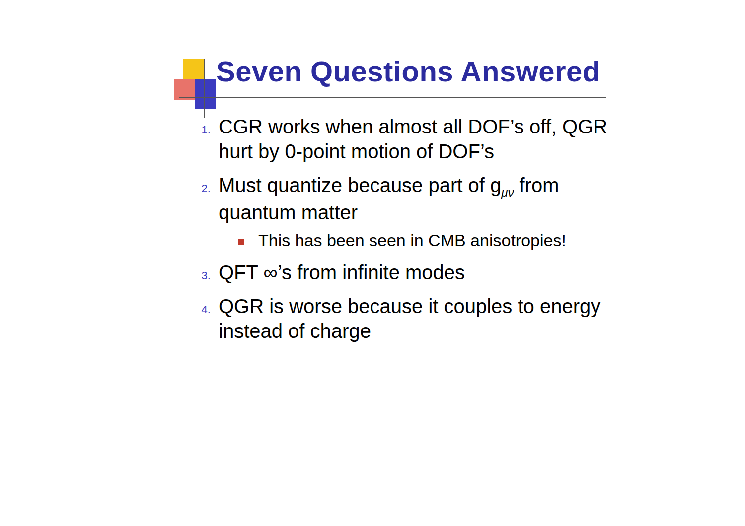Seven Questions Answered
CGR works when almost all DOF’s off, QGR hurt by 0-point motion of DOF’s
Must quantize because part of gμν from quantum matter
This has been seen in CMB anisotropies!
QFT ∞’s from infinite modes
QGR is worse because it couples to energy instead of charge